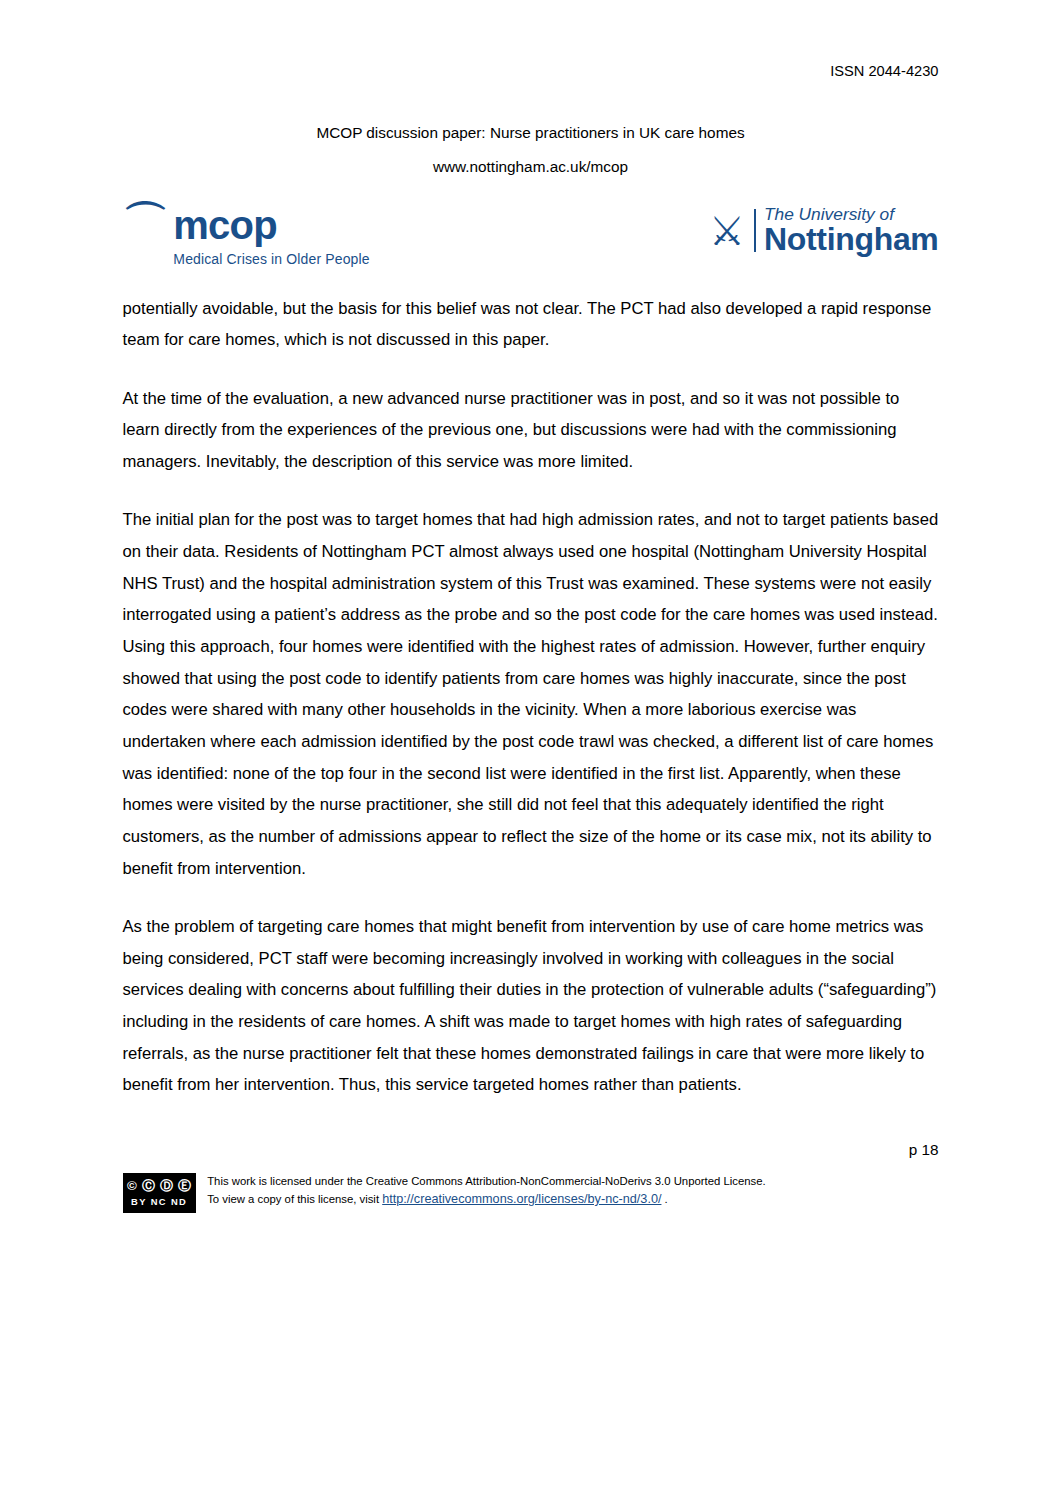ISSN 2044-4230
MCOP discussion paper: Nurse practitioners in UK care homes
www.nottingham.ac.uk/mcop
⌒
mcop
Medical Crises in Older People
⚔
The University of
Nottingham
potentially avoidable, but the basis for this belief was not clear. The PCT had also developed a rapid response team for care homes, which is not discussed in this paper.
At the time of the evaluation, a new advanced nurse practitioner was in post, and so it was not possible to learn directly from the experiences of the previous one, but discussions were had with the commissioning managers. Inevitably, the description of this service was more limited.
The initial plan for the post was to target homes that had high admission rates, and not to target patients based on their data. Residents of Nottingham PCT almost always used one hospital (Nottingham University Hospital NHS Trust) and the hospital administration system of this Trust was examined. These systems were not easily interrogated using a patient’s address as the probe and so the post code for the care homes was used instead. Using this approach, four homes were identified with the highest rates of admission. However, further enquiry showed that using the post code to identify patients from care homes was highly inaccurate, since the post codes were shared with many other households in the vicinity. When a more laborious exercise was undertaken where each admission identified by the post code trawl was checked, a different list of care homes was identified: none of the top four in the second list were identified in the first list. Apparently, when these homes were visited by the nurse practitioner, she still did not feel that this adequately identified the right customers, as the number of admissions appear to reflect the size of the home or its case mix, not its ability to benefit from intervention.
As the problem of targeting care homes that might benefit from intervention by use of care home metrics was being considered, PCT staff were becoming increasingly involved in working with colleagues in the social services dealing with concerns about fulfilling their duties in the protection of vulnerable adults (“safeguarding”) including in the residents of care homes. A shift was made to target homes with high rates of safeguarding referrals, as the nurse practitioner felt that these homes demonstrated failings in care that were more likely to benefit from her intervention. Thus, this service targeted homes rather than patients.
p 18
© Ⓒ Ⓓ Ⓔ BY NC ND
This work is licensed under the Creative Commons Attribution-NonCommercial-NoDerivs 3.0 Unported License.
To view a copy of this license, visit http://creativecommons.org/licenses/by-nc-nd/3.0/ .